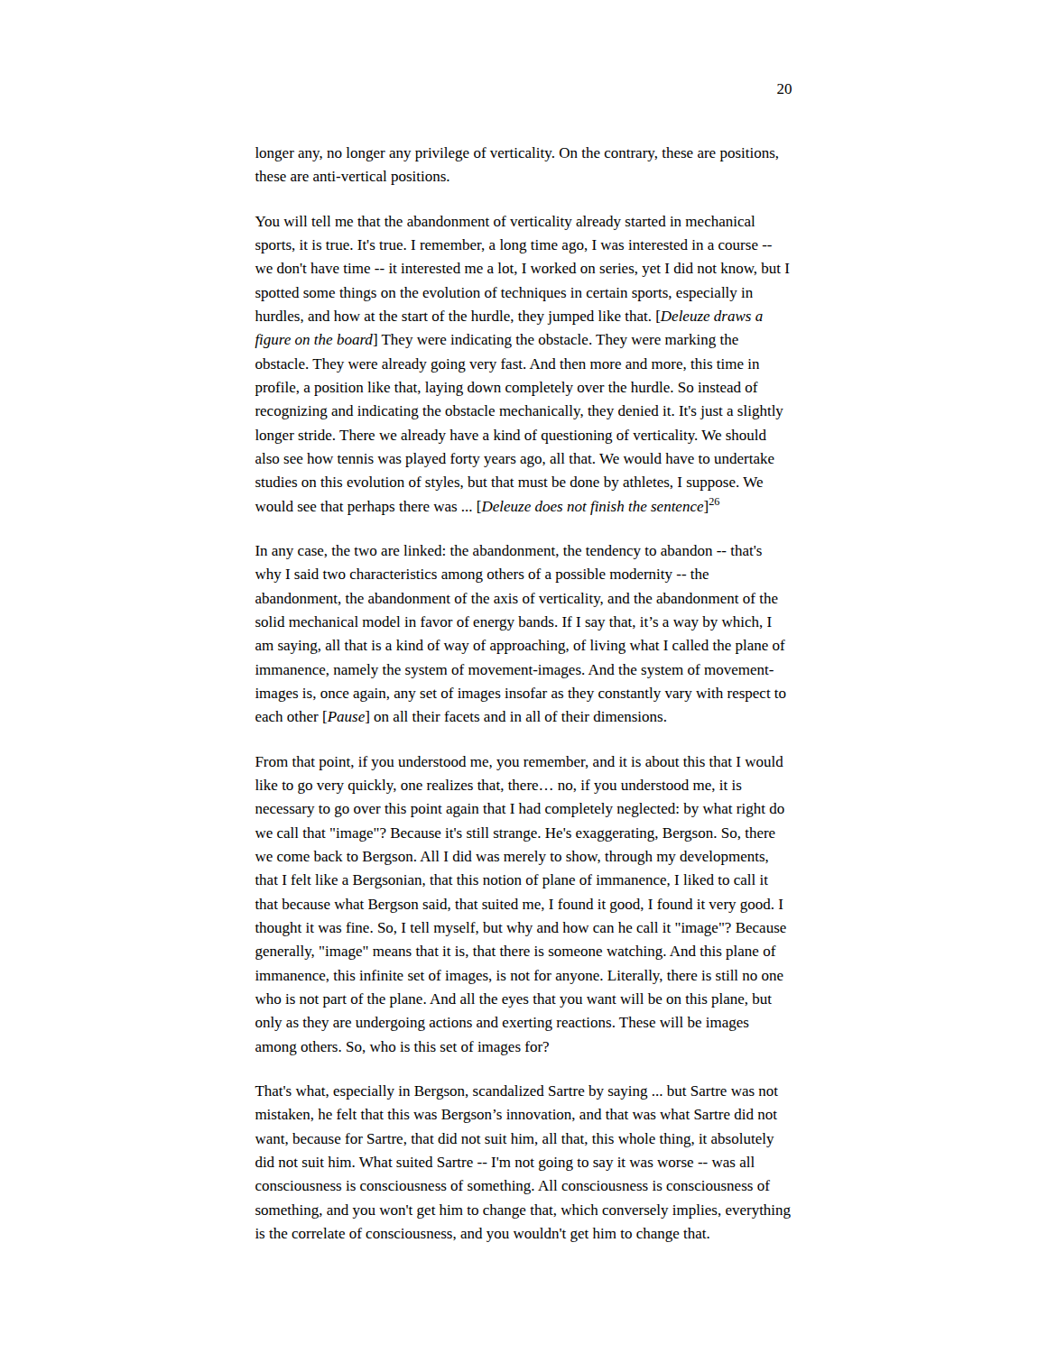20
longer any, no longer any privilege of verticality. On the contrary, these are positions, these are anti-vertical positions.
You will tell me that the abandonment of verticality already started in mechanical sports, it is true. It's true. I remember, a long time ago, I was interested in a course -- we don't have time -- it interested me a lot, I worked on series, yet I did not know, but I spotted some things on the evolution of techniques in certain sports, especially in hurdles, and how at the start of the hurdle, they jumped like that. [Deleuze draws a figure on the board] They were indicating the obstacle. They were marking the obstacle. They were already going very fast. And then more and more, this time in profile, a position like that, laying down completely over the hurdle. So instead of recognizing and indicating the obstacle mechanically, they denied it. It's just a slightly longer stride. There we already have a kind of questioning of verticality. We should also see how tennis was played forty years ago, all that. We would have to undertake studies on this evolution of styles, but that must be done by athletes, I suppose. We would see that perhaps there was ... [Deleuze does not finish the sentence]26
In any case, the two are linked: the abandonment, the tendency to abandon -- that's why I said two characteristics among others of a possible modernity -- the abandonment, the abandonment of the axis of verticality, and the abandonment of the solid mechanical model in favor of energy bands. If I say that, it’s a way by which, I am saying, all that is a kind of way of approaching, of living what I called the plane of immanence, namely the system of movement-images. And the system of movement-images is, once again, any set of images insofar as they constantly vary with respect to each other [Pause] on all their facets and in all of their dimensions.
From that point, if you understood me, you remember, and it is about this that I would like to go very quickly, one realizes that, there… no, if you understood me, it is necessary to go over this point again that I had completely neglected: by what right do we call that "image"? Because it's still strange. He's exaggerating, Bergson. So, there we come back to Bergson. All I did was merely to show, through my developments, that I felt like a Bergsonian, that this notion of plane of immanence, I liked to call it that because what Bergson said, that suited me, I found it good, I found it very good. I thought it was fine. So, I tell myself, but why and how can he call it "image"? Because generally, "image" means that it is, that there is someone watching. And this plane of immanence, this infinite set of images, is not for anyone. Literally, there is still no one who is not part of the plane. And all the eyes that you want will be on this plane, but only as they are undergoing actions and exerting reactions. These will be images among others. So, who is this set of images for?
That's what, especially in Bergson, scandalized Sartre by saying ... but Sartre was not mistaken, he felt that this was Bergson’s innovation, and that was what Sartre did not want, because for Sartre, that did not suit him, all that, this whole thing, it absolutely did not suit him. What suited Sartre -- I'm not going to say it was worse -- was all consciousness is consciousness of something. All consciousness is consciousness of something, and you won't get him to change that, which conversely implies, everything is the correlate of consciousness, and you wouldn't get him to change that.